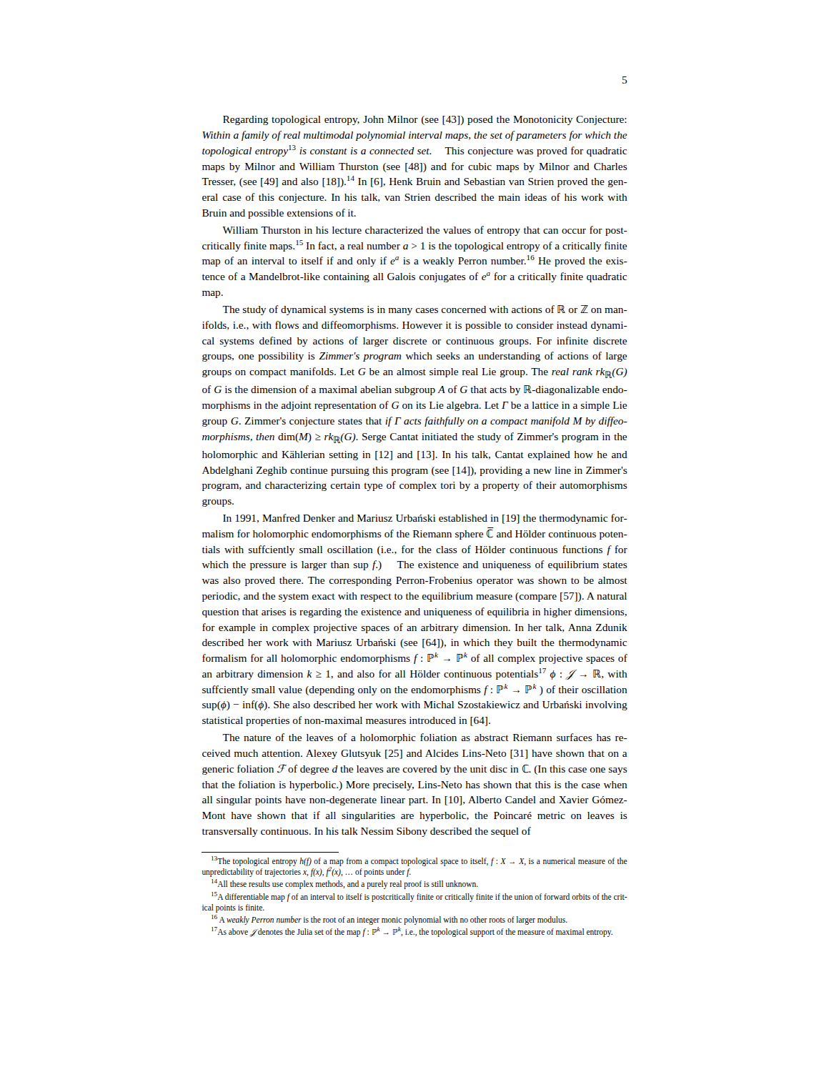5
Regarding topological entropy, John Milnor (see [43]) posed the Monotonicity Conjecture: Within a family of real multimodal polynomial interval maps, the set of parameters for which the topological entropy13 is constant is a connected set. This conjecture was proved for quadratic maps by Milnor and William Thurston (see [48]) and for cubic maps by Milnor and Charles Tresser, (see [49] and also [18]).14 In [6], Henk Bruin and Sebastian van Strien proved the general case of this conjecture. In his talk, van Strien described the main ideas of his work with Bruin and possible extensions of it.
William Thurston in his lecture characterized the values of entropy that can occur for postcritically finite maps.15 In fact, a real number a > 1 is the topological entropy of a critically finite map of an interval to itself if and only if ea is a weakly Perron number.16 He proved the existence of a Mandelbrot-like containing all Galois conjugates of ea for a critically finite quadratic map.
The study of dynamical systems is in many cases concerned with actions of ℝ or ℤ on manifolds, i.e., with flows and diffeomorphisms. However it is possible to consider instead dynamical systems defined by actions of larger discrete or continuous groups. For infinite discrete groups, one possibility is Zimmer's program which seeks an understanding of actions of large groups on compact manifolds. Let G be an almost simple real Lie group. The real rank rkℝ(G) of G is the dimension of a maximal abelian subgroup A of G that acts by ℝ-diagonalizable endomorphisms in the adjoint representation of G on its Lie algebra. Let Γ be a lattice in a simple Lie group G. Zimmer's conjecture states that if Γ acts faithfully on a compact manifold M by diffeomorphisms, then dim(M) ≥ rkℝ(G). Serge Cantat initiated the study of Zimmer's program in the holomorphic and Kählerian setting in [12] and [13]. In his talk, Cantat explained how he and Abdelghani Zeghib continue pursuing this program (see [14]), providing a new line in Zimmer's program, and characterizing certain type of complex tori by a property of their automorphisms groups.
In 1991, Manfred Denker and Mariusz Urbański established in [19] the thermodynamic formalism for holomorphic endomorphisms of the Riemann sphere ℂ̅ and Hölder continuous potentials with suffciently small oscillation (i.e., for the class of Hölder continuous functions f for which the pressure is larger than sup f.) The existence and uniqueness of equilibrium states was also proved there. The corresponding Perron-Frobenius operator was shown to be almost periodic, and the system exact with respect to the equilibrium measure (compare [57]). A natural question that arises is regarding the existence and uniqueness of equilibria in higher dimensions, for example in complex projective spaces of an arbitrary dimension. In her talk, Anna Zdunik described her work with Mariusz Urbański (see [64]), in which they built the thermodynamic formalism for all holomorphic endomorphisms f : ℙk → ℙk of all complex projective spaces of an arbitrary dimension k ≥ 1, and also for all Hölder continuous potentials17 ϕ : 𝒥 → ℝ, with suffciently small value (depending only on the endomorphisms f : ℙk → ℙk ) of their oscillation sup(ϕ) − inf(ϕ). She also described her work with Michal Szostakiewicz and Urbański involving statistical properties of non-maximal measures introduced in [64].
The nature of the leaves of a holomorphic foliation as abstract Riemann surfaces has received much attention. Alexey Glutsyuk [25] and Alcides Lins-Neto [31] have shown that on a generic foliation ℱ of degree d the leaves are covered by the unit disc in ℂ. (In this case one says that the foliation is hyperbolic.) More precisely, Lins-Neto has shown that this is the case when all singular points have non-degenerate linear part. In [10], Alberto Candel and Xavier Gómez-Mont have shown that if all singularities are hyperbolic, the Poincaré metric on leaves is transversally continuous. In his talk Nessim Sibony described the sequel of
13The topological entropy h(f) of a map from a compact topological space to itself, f : X → X, is a numerical measure of the unpredictability of trajectories x, f(x), f2(x), … of points under f.
14All these results use complex methods, and a purely real proof is still unknown.
15A differentiable map f of an interval to itself is postcritically finite or critically finite if the union of forward orbits of the critical points is finite.
16 A weakly Perron number is the root of an integer monic polynomial with no other roots of larger modulus.
17As above 𝒥 denotes the Julia set of the map f : ℙk → ℙk, i.e., the topological support of the measure of maximal entropy.